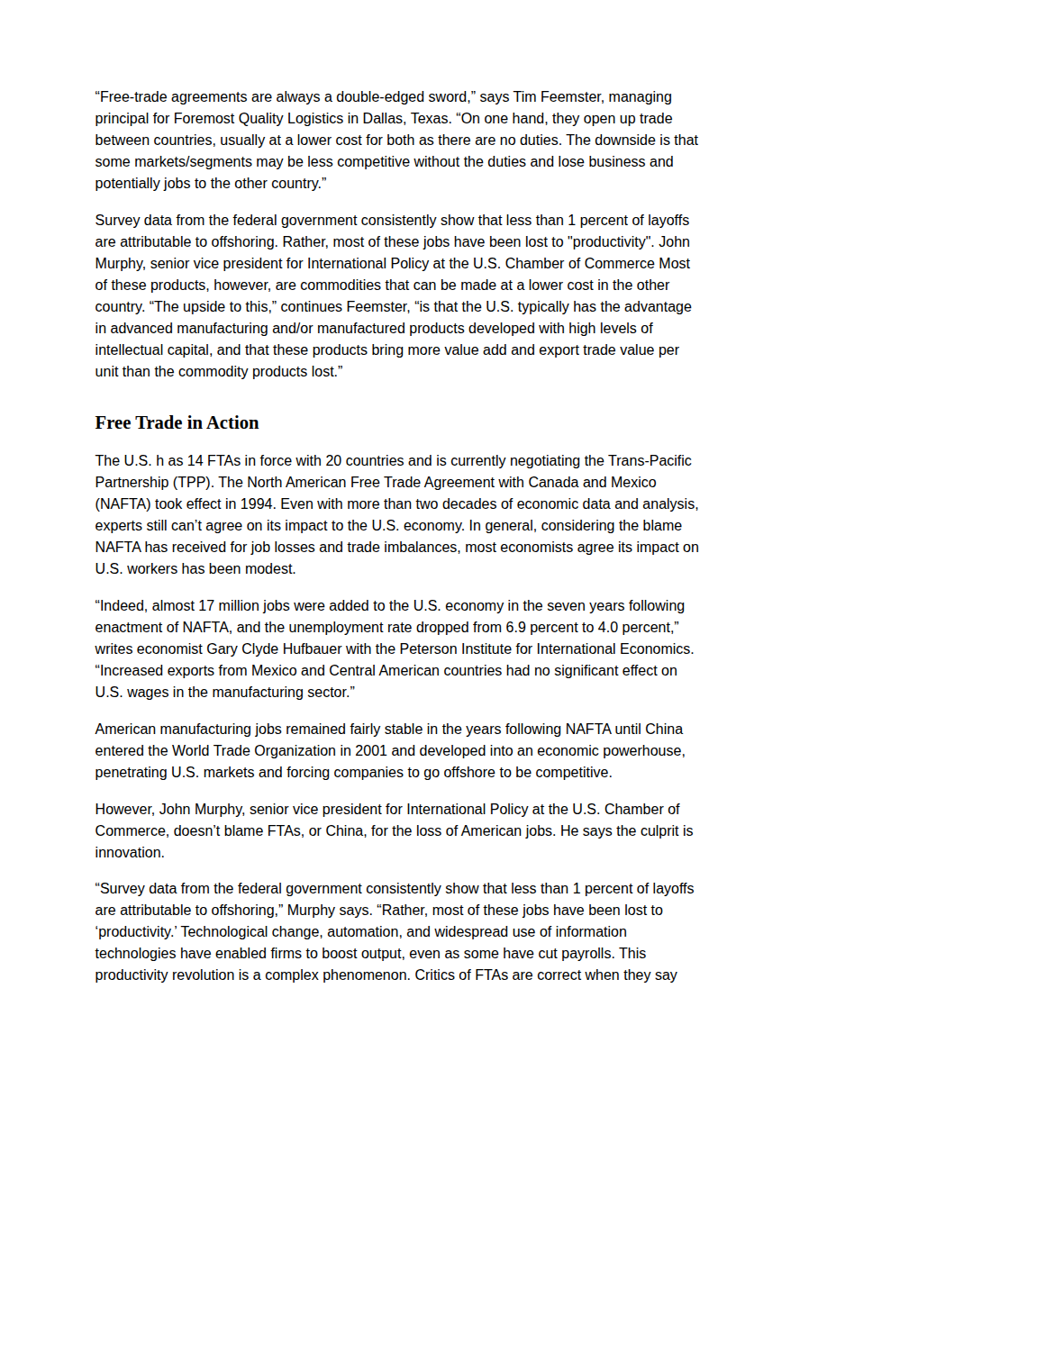“Free-trade agreements are always a double-edged sword,” says Tim Feemster, managing principal for Foremost Quality Logistics in Dallas, Texas. “On one hand, they open up trade between countries, usually at a lower cost for both as there are no duties. The downside is that some markets/segments may be less competitive without the duties and lose business and potentially jobs to the other country.”
Survey data from the federal government consistently show that less than 1 percent of layoffs are attributable to offshoring. Rather, most of these jobs have been lost to "productivity". John Murphy, senior vice president for International Policy at the U.S. Chamber of Commerce Most of these products, however, are commodities that can be made at a lower cost in the other country. “The upside to this,” continues Feemster, “is that the U.S. typically has the advantage in advanced manufacturing and/or manufactured products developed with high levels of intellectual capital, and that these products bring more value add and export trade value per unit than the commodity products lost.”
Free Trade in Action
The U.S. h as 14 FTAs in force with 20 countries and is currently negotiating the Trans-Pacific Partnership (TPP). The North American Free Trade Agreement with Canada and Mexico (NAFTA) took effect in 1994. Even with more than two decades of economic data and analysis, experts still can’t agree on its impact to the U.S. economy. In general, considering the blame NAFTA has received for job losses and trade imbalances, most economists agree its impact on U.S. workers has been modest.
“Indeed, almost 17 million jobs were added to the U.S. economy in the seven years following enactment of NAFTA, and the unemployment rate dropped from 6.9 percent to 4.0 percent,” writes economist Gary Clyde Hufbauer with the Peterson Institute for International Economics. “Increased exports from Mexico and Central American countries had no significant effect on U.S. wages in the manufacturing sector.”
American manufacturing jobs remained fairly stable in the years following NAFTA until China entered the World Trade Organization in 2001 and developed into an economic powerhouse, penetrating U.S. markets and forcing companies to go offshore to be competitive.
However, John Murphy, senior vice president for International Policy at the U.S. Chamber of Commerce, doesn’t blame FTAs, or China, for the loss of American jobs. He says the culprit is innovation.
“Survey data from the federal government consistently show that less than 1 percent of layoffs are attributable to offshoring,” Murphy says. “Rather, most of these jobs have been lost to ‘productivity.’ Technological change, automation, and widespread use of information technologies have enabled firms to boost output, even as some have cut payrolls. This productivity revolution is a complex phenomenon. Critics of FTAs are correct when they say